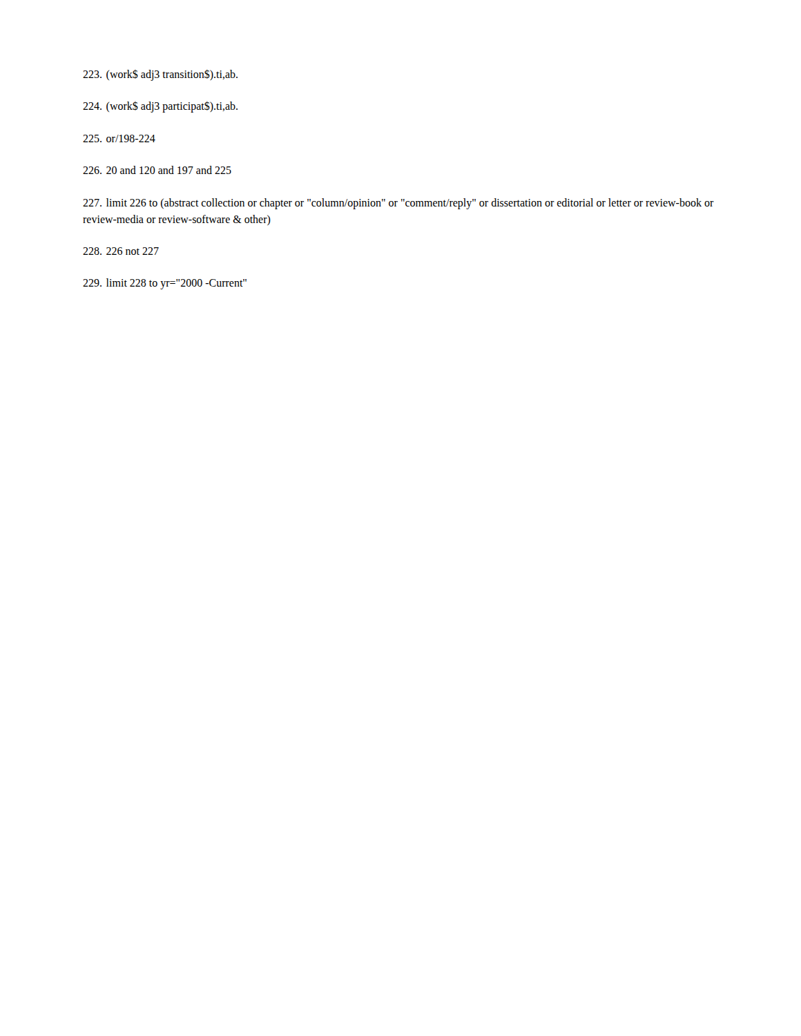223.(work$ adj3 transition$).ti,ab.
224.(work$ adj3 participat$).ti,ab.
225. or/198-224
226. 20 and 120 and 197 and 225
227. limit 226 to (abstract collection or chapter or "column/opinion" or "comment/reply" or dissertation or editorial or letter or review-book or review-media or review-software & other)
228. 226 not 227
229. limit 228 to yr="2000 -Current"